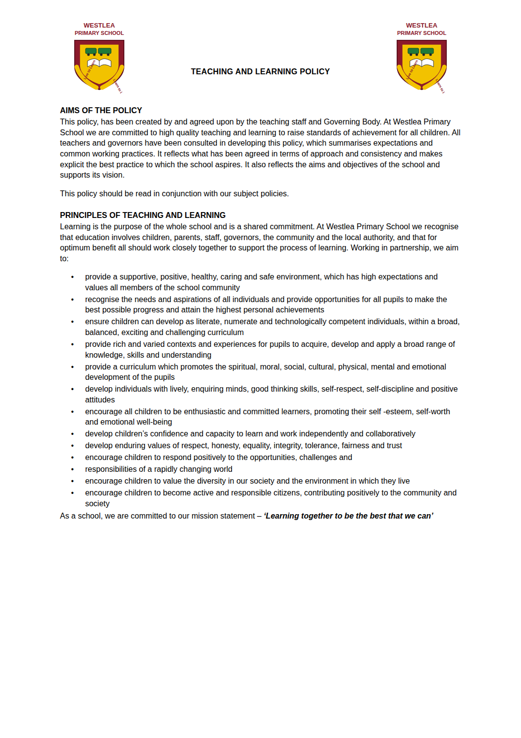WESTLEA PRIMARY SCHOOL Live to Learn Learn to Live
WESTLEA PRIMARY SCHOOL Live to Learn Learn to Live
TEACHING AND LEARNING POLICY
AIMS OF THE POLICY
This policy, has been created by and agreed upon by the teaching staff and Governing Body. At Westlea Primary School we are committed to high quality teaching and learning to raise standards of achievement for all children. All teachers and governors have been consulted in developing this policy, which summarises expectations and common working practices. It reflects what has been agreed in terms of approach and consistency and makes explicit the best practice to which the school aspires. It also reflects the aims and objectives of the school and supports its vision.
This policy should be read in conjunction with our subject policies.
PRINCIPLES OF TEACHING AND LEARNING
Learning is the purpose of the whole school and is a shared commitment. At Westlea Primary School we recognise that education involves children, parents, staff, governors, the community and the local authority, and that for optimum benefit all should work closely together to support the process of learning. Working in partnership, we aim to:
provide a supportive, positive, healthy, caring and safe environment, which has high expectations and values all members of the school community
recognise the needs and aspirations of all individuals and provide opportunities for all pupils to make the best possible progress and attain the highest personal achievements
ensure children can develop as literate, numerate and technologically competent individuals, within a broad, balanced, exciting and challenging curriculum
provide rich and varied contexts and experiences for pupils to acquire, develop and apply a broad range of knowledge, skills and understanding
provide a curriculum which promotes the spiritual, moral, social, cultural, physical, mental and emotional development of the pupils
develop individuals with lively, enquiring minds, good thinking skills, self-respect, self-discipline and positive attitudes
encourage all children to be enthusiastic and committed learners, promoting their self -esteem, self-worth and emotional well-being
develop children’s confidence and capacity to learn and work independently and collaboratively
develop enduring values of respect, honesty, equality, integrity, tolerance, fairness and trust
encourage children to respond positively to the opportunities, challenges and
responsibilities of a rapidly changing world
encourage children to value the diversity in our society and the environment in which they live
encourage children to become active and responsible citizens, contributing positively to the community and society
As a school, we are committed to our mission statement – ‘Learning together to be the best that we can’